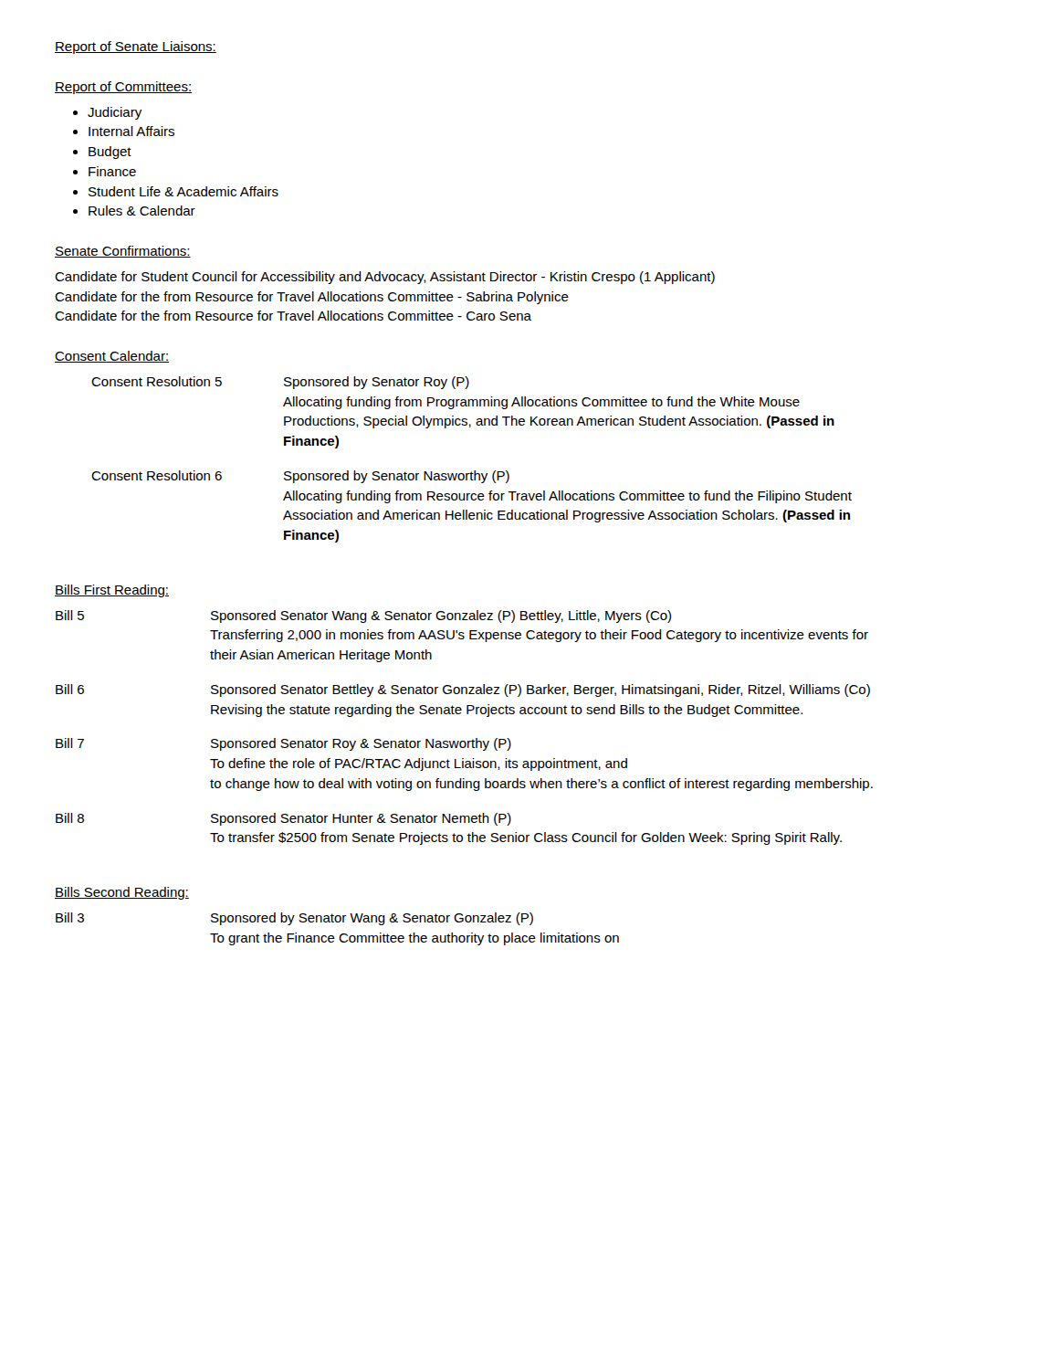Report of Senate Liaisons:
Report of Committees:
Judiciary
Internal Affairs
Budget
Finance
Student Life & Academic Affairs
Rules & Calendar
Senate Confirmations:
Candidate for Student Council for Accessibility and Advocacy, Assistant Director - Kristin Crespo (1 Applicant)
Candidate for the from Resource for Travel Allocations Committee - Sabrina Polynice
Candidate for the from Resource for Travel Allocations Committee - Caro Sena
Consent Calendar:
| Consent Resolution 5 | Sponsored by Senator Roy (P) Allocating funding from Programming Allocations Committee to fund the White Mouse Productions, Special Olympics, and The Korean American Student Association. (Passed in Finance) |
| Consent Resolution 6 | Sponsored by Senator Nasworthy (P) Allocating funding from Resource for Travel Allocations Committee to fund the Filipino Student Association and American Hellenic Educational Progressive Association Scholars. (Passed in Finance) |
Bills First Reading:
| Bill 5 | Sponsored Senator Wang & Senator Gonzalez (P) Bettley, Little, Myers (Co) Transferring 2,000 in monies from AASU's Expense Category to their Food Category to incentivize events for their Asian American Heritage Month |
| Bill 6 | Sponsored Senator Bettley & Senator Gonzalez (P) Barker, Berger, Himatsingani, Rider, Ritzel, Williams (Co) Revising the statute regarding the Senate Projects account to send Bills to the Budget Committee. |
| Bill 7 | Sponsored Senator Roy & Senator Nasworthy (P) To define the role of PAC/RTAC Adjunct Liaison, its appointment, and to change how to deal with voting on funding boards when there’s a conflict of interest regarding membership. |
| Bill 8 | Sponsored Senator Hunter & Senator Nemeth (P) To transfer $2500 from Senate Projects to the Senior Class Council for Golden Week: Spring Spirit Rally. |
Bills Second Reading:
| Bill 3 | Sponsored by Senator Wang & Senator Gonzalez (P) To grant the Finance Committee the authority to place limitations on |